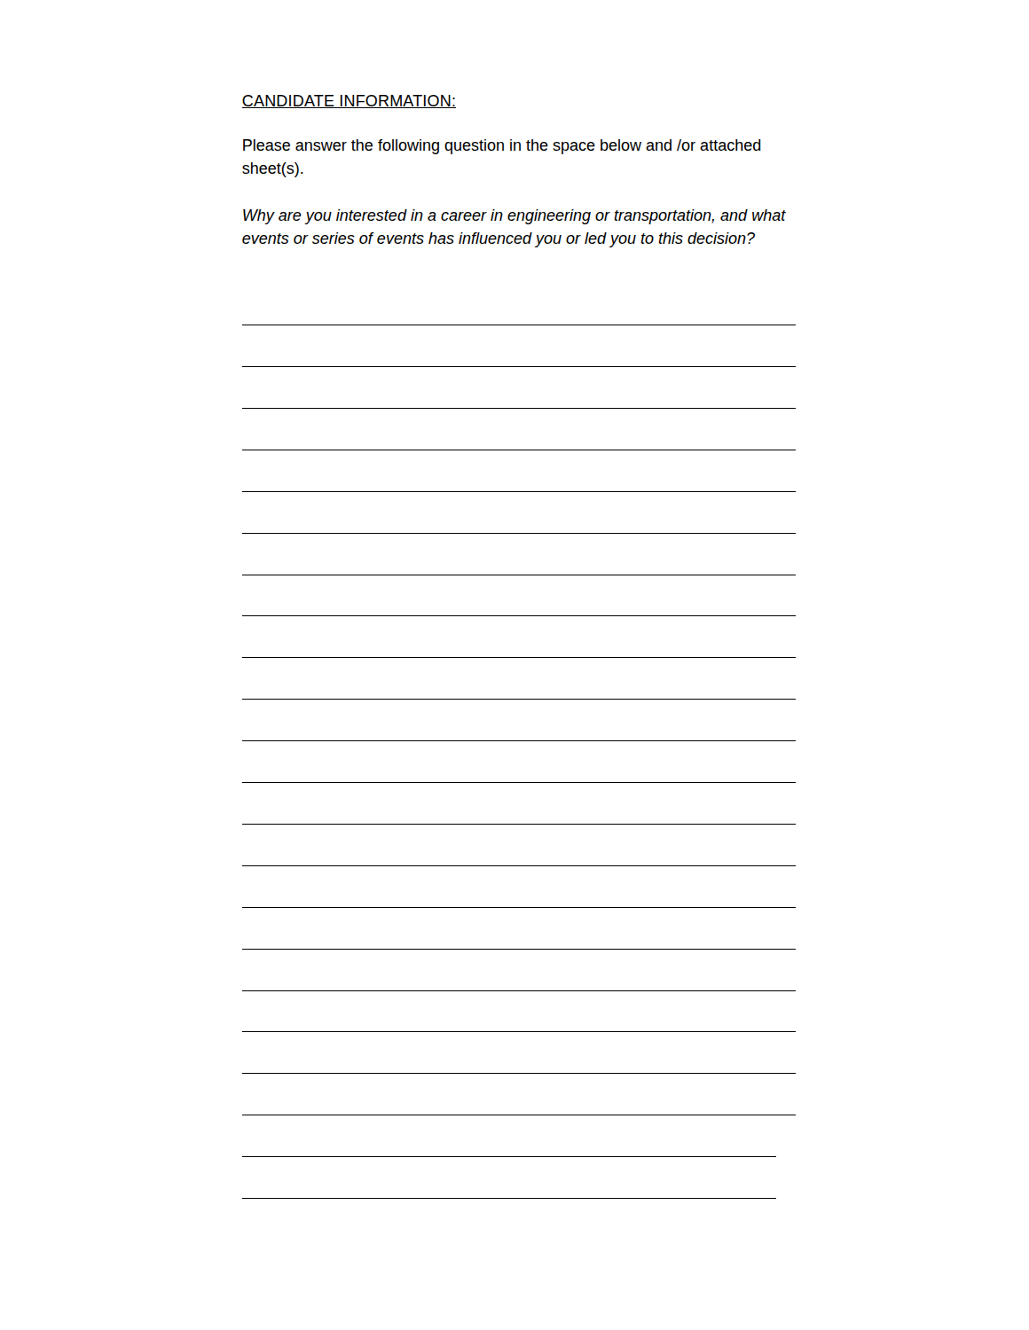CANDIDATE INFORMATION:
Please answer the following question in the space below and /or attached sheet(s).
Why are you interested in a career in engineering or transportation, and what events or series of events has influenced you or led you to this decision?